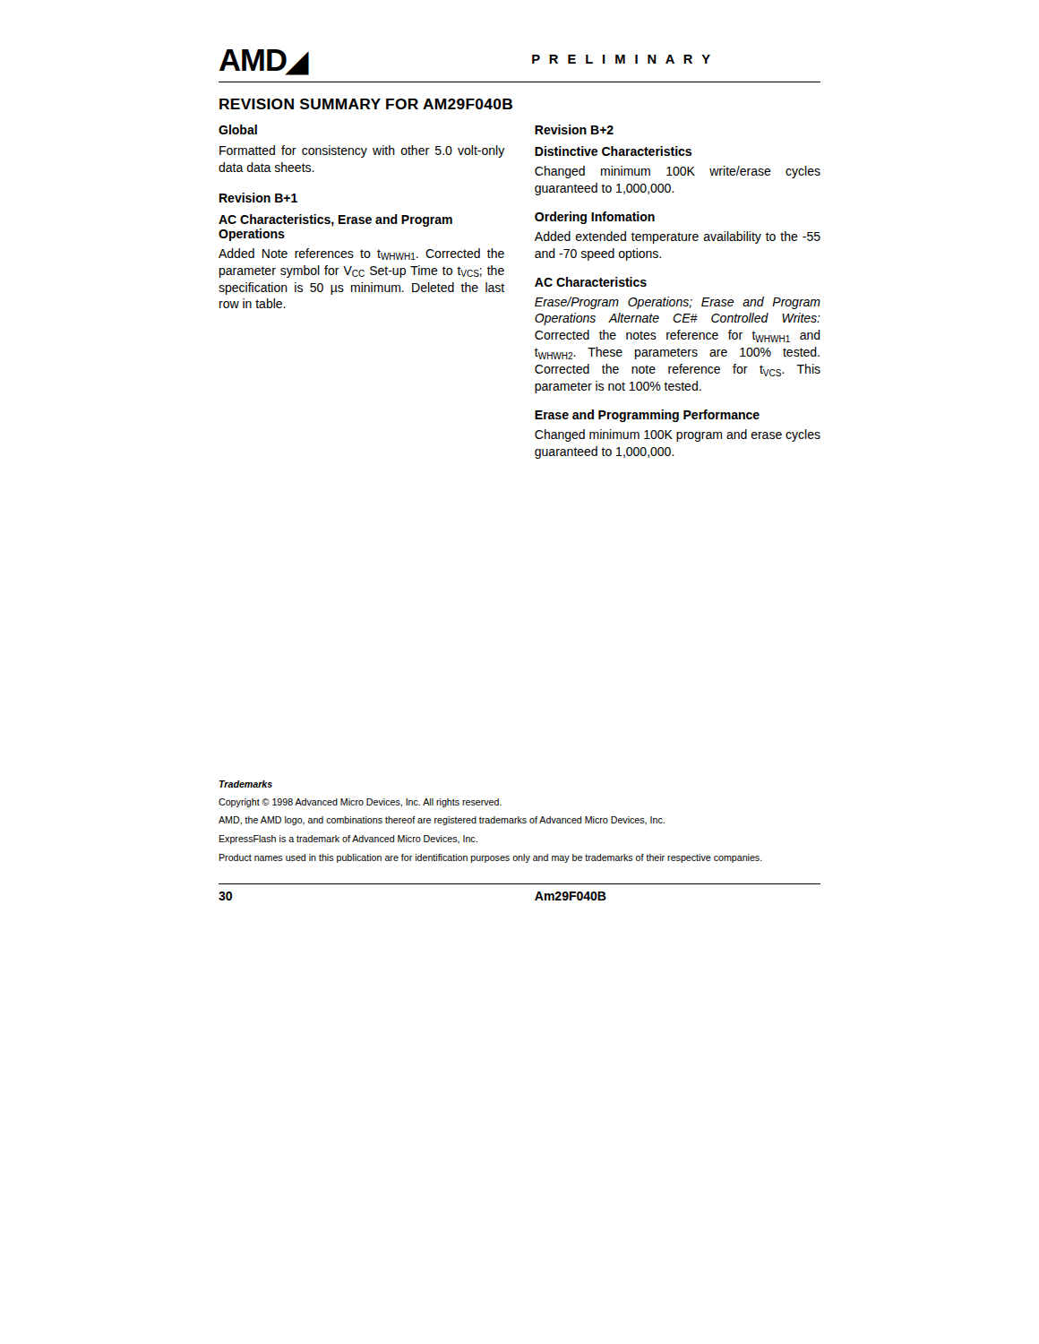AMD◣
P R E L I M I N A R Y
REVISION SUMMARY FOR AM29F040B
Global
Formatted for consistency with other 5.0 volt-only data data sheets.
Revision B+1
AC Characteristics, Erase and Program Operations
Added Note references to tWHWH1. Corrected the parameter symbol for VCC Set-up Time to tVCS; the specification is 50 µs minimum. Deleted the last row in table.
Revision B+2
Distinctive Characteristics
Changed minimum 100K write/erase cycles guaranteed to 1,000,000.
Ordering Infomation
Added extended temperature availability to the -55 and -70 speed options.
AC Characteristics
Erase/Program Operations; Erase and Program Operations Alternate CE# Controlled Writes: Corrected the notes reference for tWHWH1 and tWHWH2. These parameters are 100% tested. Corrected the note reference for tVCS. This parameter is not 100% tested.
Erase and Programming Performance
Changed minimum 100K program and erase cycles guaranteed to 1,000,000.
Trademarks
Copyright © 1998 Advanced Micro Devices, Inc. All rights reserved.
AMD, the AMD logo, and combinations thereof are registered trademarks of Advanced Micro Devices, Inc.
ExpressFlash is a trademark of Advanced Micro Devices, Inc.
Product names used in this publication are for identification purposes only and may be trademarks of their respective companies.
30
Am29F040B